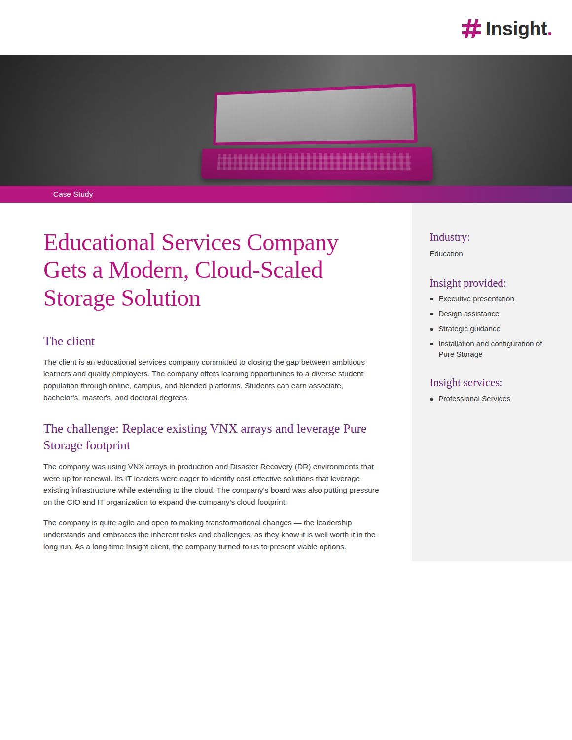Insight.
Case Study
Educational Services Company Gets a Modern, Cloud-Scaled Storage Solution
The client
The client is an educational services company committed to closing the gap between ambitious learners and quality employers. The company offers learning opportunities to a diverse student population through online, campus, and blended platforms. Students can earn associate, bachelor's, master's, and doctoral degrees.
The challenge: Replace existing VNX arrays and leverage Pure Storage footprint
The company was using VNX arrays in production and Disaster Recovery (DR) environments that were up for renewal. Its IT leaders were eager to identify cost-effective solutions that leverage existing infrastructure while extending to the cloud. The company's board was also putting pressure on the CIO and IT organization to expand the company's cloud footprint.
The company is quite agile and open to making transformational changes — the leadership understands and embraces the inherent risks and challenges, as they know it is well worth it in the long run. As a long-time Insight client, the company turned to us to present viable options.
Industry:
Education
Insight provided:
Executive presentation
Design assistance
Strategic guidance
Installation and configuration of Pure Storage
Insight services:
Professional Services